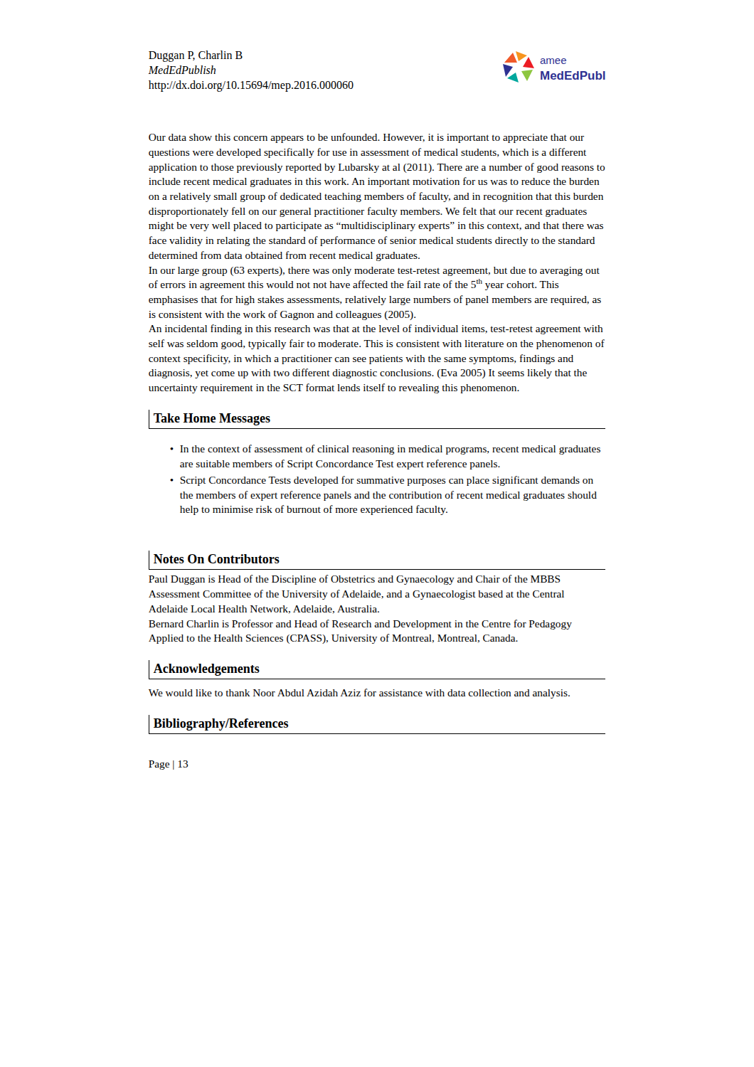Duggan P, Charlin B
MedEdPublish
http://dx.doi.org/10.15694/mep.2016.000060
AMEE MedEdPublish amee MedEdPublish
Our data show this concern appears to be unfounded. However, it is important to appreciate that our questions were developed specifically for use in assessment of medical students, which is a different application to those previously reported by Lubarsky at al (2011). There are a number of good reasons to include recent medical graduates in this work. An important motivation for us was to reduce the burden on a relatively small group of dedicated teaching members of faculty, and in recognition that this burden disproportionately fell on our general practitioner faculty members. We felt that our recent graduates might be very well placed to participate as “multidisciplinary experts” in this context, and that there was face validity in relating the standard of performance of senior medical students directly to the standard determined from data obtained from recent medical graduates.
In our large group (63 experts), there was only moderate test-retest agreement, but due to averaging out of errors in agreement this would not not have affected the fail rate of the 5th year cohort. This emphasises that for high stakes assessments, relatively large numbers of panel members are required, as is consistent with the work of Gagnon and colleagues (2005).
An incidental finding in this research was that at the level of individual items, test-retest agreement with self was seldom good, typically fair to moderate. This is consistent with literature on the phenomenon of context specificity, in which a practitioner can see patients with the same symptoms, findings and diagnosis, yet come up with two different diagnostic conclusions. (Eva 2005) It seems likely that the uncertainty requirement in the SCT format lends itself to revealing this phenomenon.
Take Home Messages
In the context of assessment of clinical reasoning in medical programs, recent medical graduates are suitable members of Script Concordance Test expert reference panels.
Script Concordance Tests developed for summative purposes can place significant demands on the members of expert reference panels and the contribution of recent medical graduates should help to minimise risk of burnout of more experienced faculty.
Notes On Contributors
Paul Duggan is Head of the Discipline of Obstetrics and Gynaecology and Chair of the MBBS Assessment Committee of the University of Adelaide, and a Gynaecologist based at the Central Adelaide Local Health Network, Adelaide, Australia.
Bernard Charlin is Professor and Head of Research and Development in the Centre for Pedagogy Applied to the Health Sciences (CPASS), University of Montreal, Montreal, Canada.
Acknowledgements
We would like to thank Noor Abdul Azidah Aziz for assistance with data collection and analysis.
Bibliography/References
Page | 13